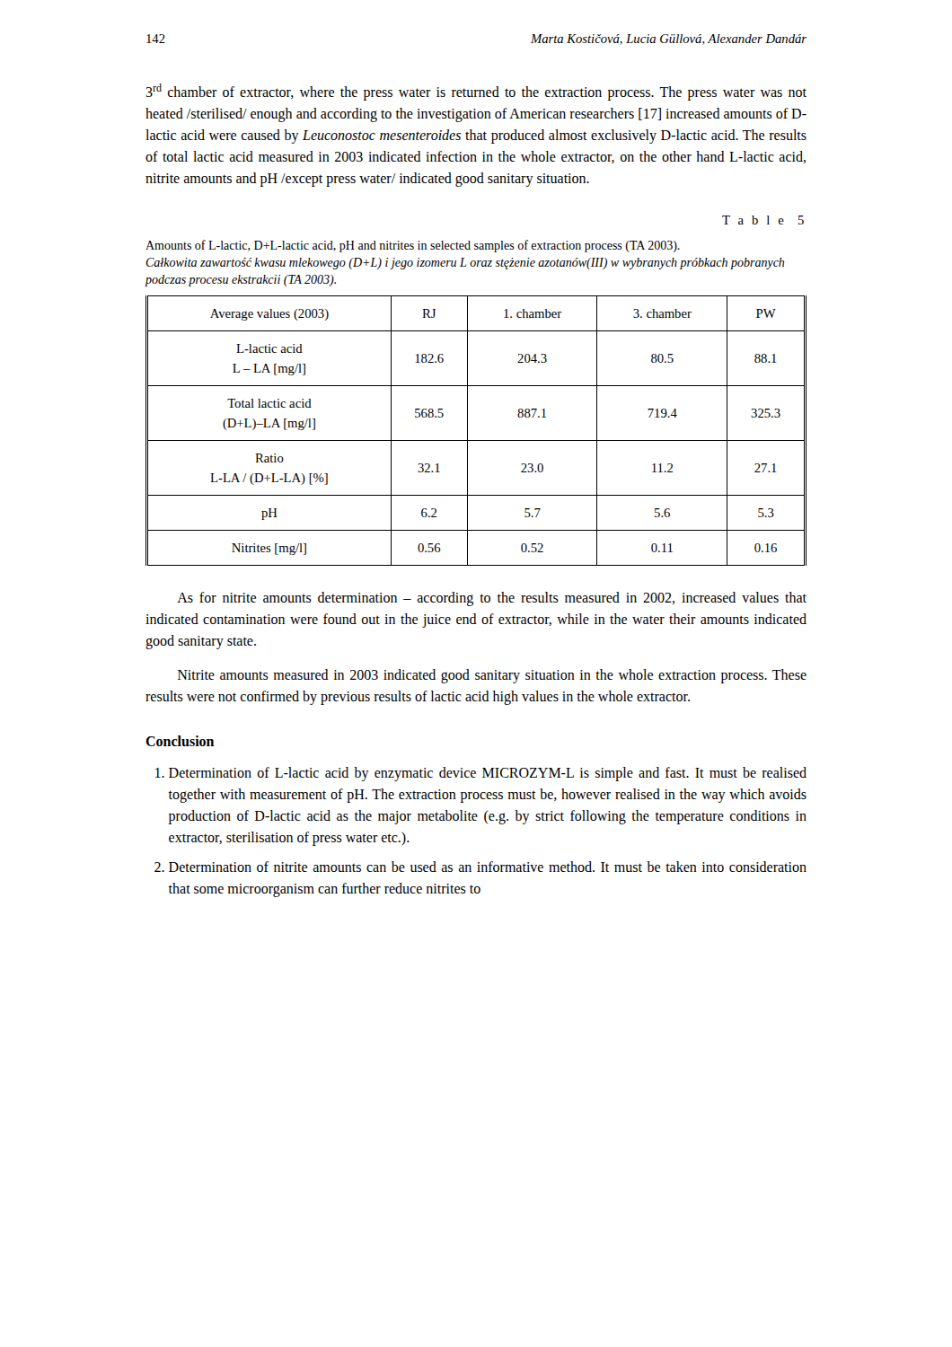142 Marta Kostičová, Lucia Güllová, Alexander Dandár
3rd chamber of extractor, where the press water is returned to the extraction process. The press water was not heated /sterilised/ enough and according to the investigation of American researchers [17] increased amounts of D-lactic acid were caused by Leuconostoc mesenteroides that produced almost exclusively D-lactic acid. The results of total lactic acid measured in 2003 indicated infection in the whole extractor, on the other hand L-lactic acid, nitrite amounts and pH /except press water/ indicated good sanitary situation.
T a b l e 5
Amounts of L-lactic, D+L-lactic acid, pH and nitrites in selected samples of extraction process (TA 2003).
Całkowita zawartość kwasu mlekowego (D+L) i jego izomeru L oraz stężenie azotanów(III) w wybranych próbkach pobranych podczas procesu ekstrakcii (TA 2003).
| Average values (2003) | RJ | 1. chamber | 3. chamber | PW |
| --- | --- | --- | --- | --- |
| L-lactic acid L – LA [mg/l] | 182.6 | 204.3 | 80.5 | 88.1 |
| Total lactic acid (D+L)–LA [mg/l] | 568.5 | 887.1 | 719.4 | 325.3 |
| Ratio L-LA / (D+L-LA) [%] | 32.1 | 23.0 | 11.2 | 27.1 |
| pH | 6.2 | 5.7 | 5.6 | 5.3 |
| Nitrites [mg/l] | 0.56 | 0.52 | 0.11 | 0.16 |
As for nitrite amounts determination – according to the results measured in 2002, increased values that indicated contamination were found out in the juice end of extractor, while in the water their amounts indicated good sanitary state.
Nitrite amounts measured in 2003 indicated good sanitary situation in the whole extraction process. These results were not confirmed by previous results of lactic acid high values in the whole extractor.
Conclusion
Determination of L-lactic acid by enzymatic device MICROZYM-L is simple and fast. It must be realised together with measurement of pH. The extraction process must be, however realised in the way which avoids production of D-lactic acid as the major metabolite (e.g. by strict following the temperature conditions in extractor, sterilisation of press water etc.).
Determination of nitrite amounts can be used as an informative method. It must be taken into consideration that some microorganism can further reduce nitrites to